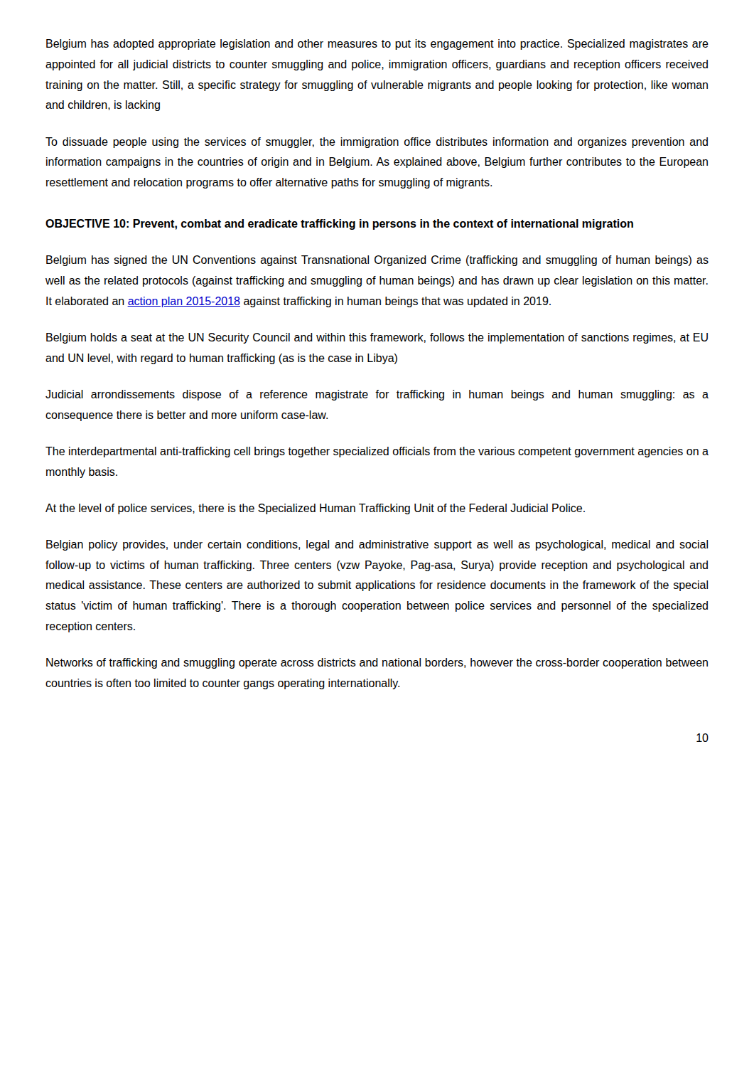Belgium has adopted appropriate legislation and other measures to put its engagement into practice. Specialized magistrates are appointed for all judicial districts to counter smuggling and police, immigration officers, guardians and reception officers received training on the matter. Still, a specific strategy for smuggling of vulnerable migrants and people looking for protection, like woman and children, is lacking
To dissuade people using the services of smuggler, the immigration office distributes information and organizes prevention and information campaigns in the countries of origin and in Belgium. As explained above, Belgium further contributes to the European resettlement and relocation programs to offer alternative paths for smuggling of migrants.
OBJECTIVE 10: Prevent, combat and eradicate trafficking in persons in the context of international migration
Belgium has signed the UN Conventions against Transnational Organized Crime (trafficking and smuggling of human beings) as well as the related protocols (against trafficking and smuggling of human beings) and has drawn up clear legislation on this matter. It elaborated an action plan 2015-2018 against trafficking in human beings that was updated in 2019.
Belgium holds a seat at the UN Security Council and within this framework, follows the implementation of sanctions regimes, at EU and UN level, with regard to human trafficking (as is the case in Libya)
Judicial arrondissements dispose of a reference magistrate for trafficking in human beings and human smuggling: as a consequence there is better and more uniform case-law.
The interdepartmental anti-trafficking cell brings together specialized officials from the various competent government agencies on a monthly basis.
At the level of police services, there is the Specialized Human Trafficking Unit of the Federal Judicial Police.
Belgian policy provides, under certain conditions, legal and administrative support as well as psychological, medical and social follow-up to victims of human trafficking. Three centers (vzw Payoke, Pag-asa, Surya) provide reception and psychological and medical assistance. These centers are authorized to submit applications for residence documents in the framework of the special status 'victim of human trafficking'. There is a thorough cooperation between police services and personnel of the specialized reception centers.
Networks of trafficking and smuggling operate across districts and national borders, however the cross-border cooperation between countries is often too limited to counter gangs operating internationally.
10